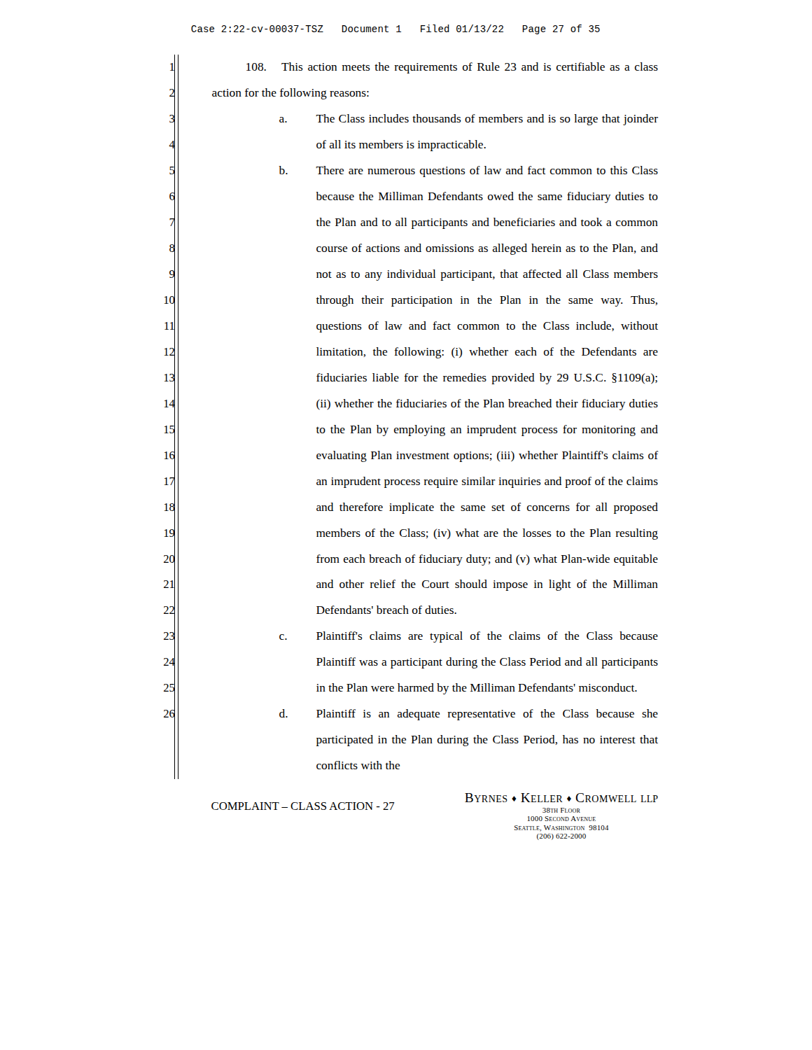Case 2:22-cv-00037-TSZ Document 1 Filed 01/13/22 Page 27 of 35
1
2
3
4
5
6
7
8
9
10
11
12
13
14
15
16
17
18
19
20
21
22
23
24
25
26
108. This action meets the requirements of Rule 23 and is certifiable as a class action for the following reasons:
a.
The Class includes thousands of members and is so large that joinder of all its members is impracticable.
b.
There are numerous questions of law and fact common to this Class because the Milliman Defendants owed the same fiduciary duties to the Plan and to all participants and beneficiaries and took a common course of actions and omissions as alleged herein as to the Plan, and not as to any individual participant, that affected all Class members through their participation in the Plan in the same way. Thus, questions of law and fact common to the Class include, without limitation, the following: (i) whether each of the Defendants are fiduciaries liable for the remedies provided by 29 U.S.C. §1109(a); (ii) whether the fiduciaries of the Plan breached their fiduciary duties to the Plan by employing an imprudent process for monitoring and evaluating Plan investment options; (iii) whether Plaintiff's claims of an imprudent process require similar inquiries and proof of the claims and therefore implicate the same set of concerns for all proposed members of the Class; (iv) what are the losses to the Plan resulting from each breach of fiduciary duty; and (v) what Plan-wide equitable and other relief the Court should impose in light of the Milliman Defendants' breach of duties.
c.
Plaintiff's claims are typical of the claims of the Class because Plaintiff was a participant during the Class Period and all participants in the Plan were harmed by the Milliman Defendants' misconduct.
d.
Plaintiff is an adequate representative of the Class because she participated in the Plan during the Class Period, has no interest that conflicts with the
COMPLAINT – CLASS ACTION - 27
Byrnes ♦ Keller ♦ Cromwell LLP
38th Floor
1000 Second Avenue
Seattle, Washington 98104
(206) 622-2000